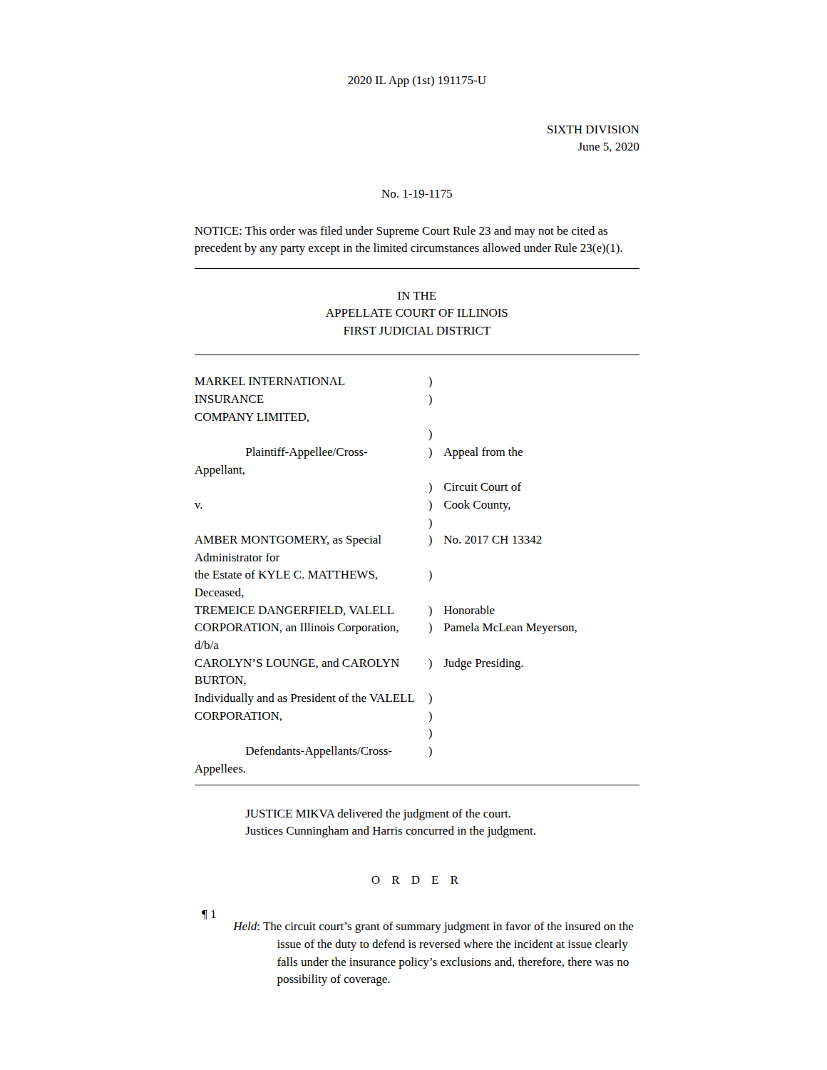2020 IL App (1st) 191175-U
SIXTH DIVISION June 5, 2020
No. 1-19-1175
NOTICE: This order was filed under Supreme Court Rule 23 and may not be cited as precedent by any party except in the limited circumstances allowed under Rule 23(e)(1).
IN THE APPELLATE COURT OF ILLINOIS FIRST JUDICIAL DISTRICT
| MARKEL INTERNATIONAL INSURANCE COMPANY LIMITED, | ) ) | |
| | ) | |
| Plaintiff-Appellee/Cross-Appellant, | ) | Appeal from the |
| | ) | Circuit Court of |
| v. | ) | Cook County, |
| | ) | |
| AMBER MONTGOMERY, as Special Administrator for | ) | No. 2017 CH 13342 |
| the Estate of KYLE C. MATTHEWS, Deceased, | ) | |
| TREMEICE DANGERFIELD, VALELL | ) | Honorable |
| CORPORATION, an Illinois Corporation, d/b/a | ) | Pamela McLean Meyerson, |
| CAROLYN’S LOUNGE, and CAROLYN BURTON, | ) | Judge Presiding. |
| Individually and as President of the VALELL | ) | |
| CORPORATION, | ) | |
| | ) | |
| Defendants-Appellants/Cross-Appellees. | ) | |
JUSTICE MIKVA delivered the judgment of the court. Justices Cunningham and Harris concurred in the judgment.
O R D E R
¶ 1
Held: The circuit court’s grant of summary judgment in favor of the insured on the issue of the duty to defend is reversed where the incident at issue clearly falls under the insurance policy’s exclusions and, therefore, there was no possibility of coverage.